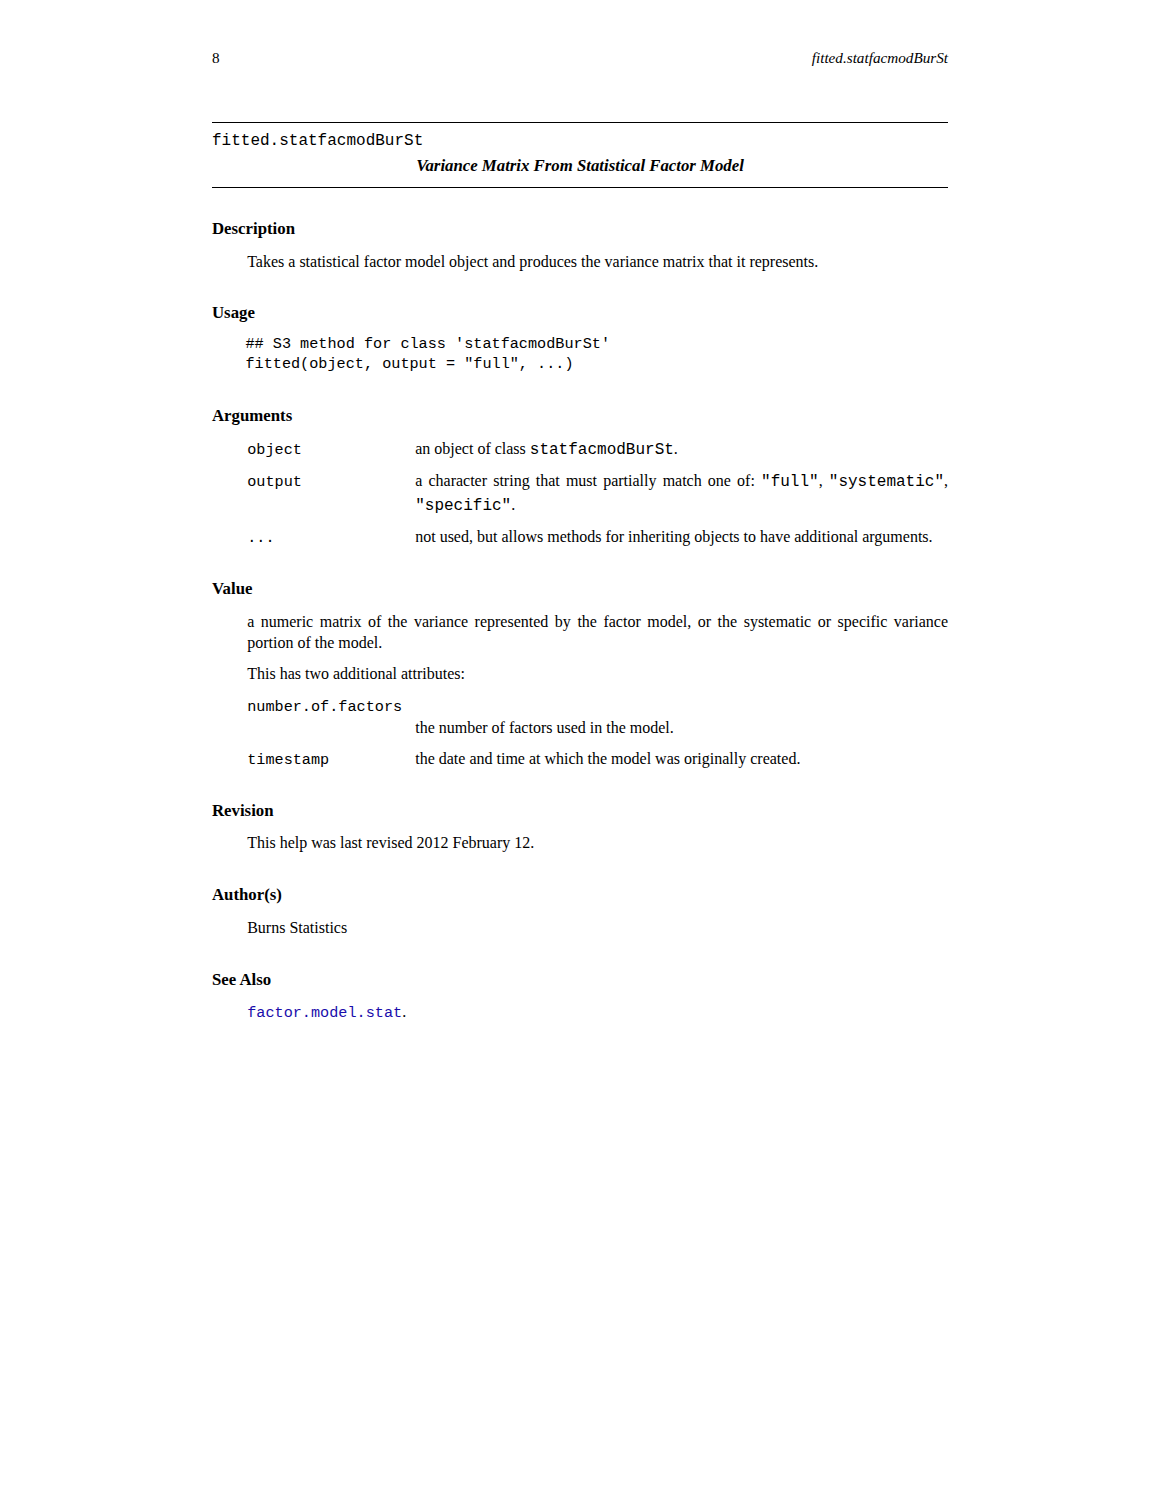8 fitted.statfacmodBurSt
fitted.statfacmodBurSt
Variance Matrix From Statistical Factor Model
Description
Takes a statistical factor model object and produces the variance matrix that it represents.
Usage
## S3 method for class 'statfacmodBurSt'
fitted(object, output = "full", ...)
Arguments
object
an object of class statfacmodBurSt.
output
a character string that must partially match one of: "full", "systematic", "specific".
...
not used, but allows methods for inheriting objects to have additional arguments.
Value
a numeric matrix of the variance represented by the factor model, or the systematic or specific variance portion of the model.
This has two additional attributes:
number.of.factors
the number of factors used in the model.
timestamp
the date and time at which the model was originally created.
Revision
This help was last revised 2012 February 12.
Author(s)
Burns Statistics
See Also
factor.model.stat.